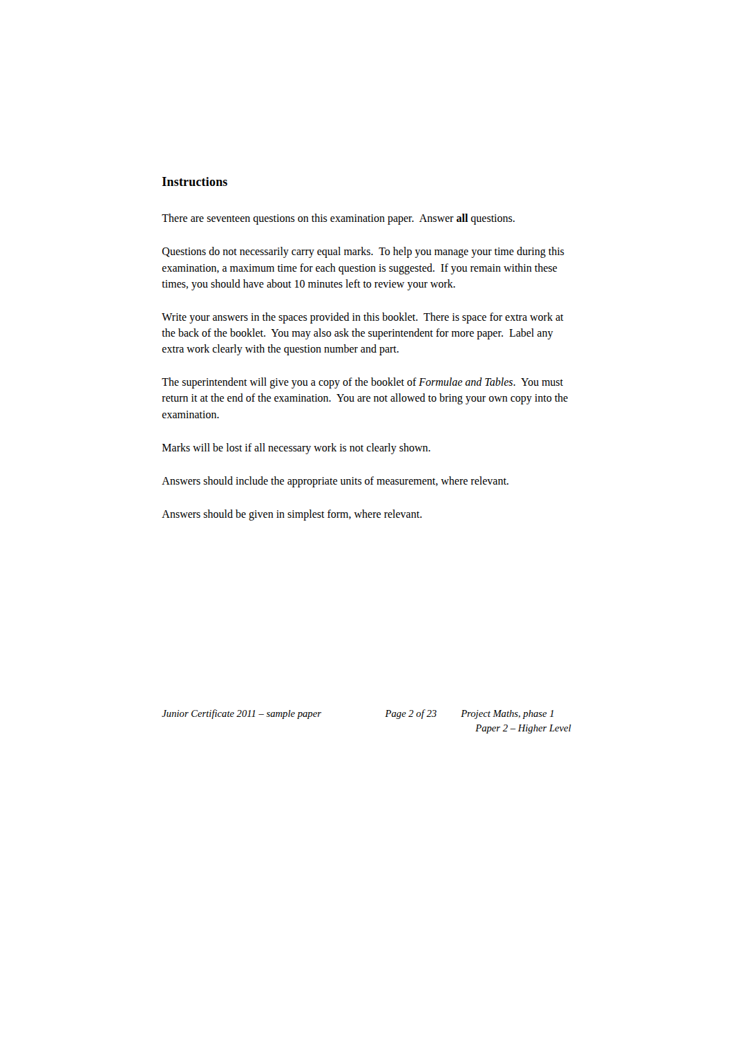Instructions
There are seventeen questions on this examination paper. Answer all questions.
Questions do not necessarily carry equal marks. To help you manage your time during this examination, a maximum time for each question is suggested. If you remain within these times, you should have about 10 minutes left to review your work.
Write your answers in the spaces provided in this booklet. There is space for extra work at the back of the booklet. You may also ask the superintendent for more paper. Label any extra work clearly with the question number and part.
The superintendent will give you a copy of the booklet of Formulae and Tables. You must return it at the end of the examination. You are not allowed to bring your own copy into the examination.
Marks will be lost if all necessary work is not clearly shown.
Answers should include the appropriate units of measurement, where relevant.
Answers should be given in simplest form, where relevant.
Junior Certificate 2011 – sample paper
Page 2 of 23
Project Maths, phase 1 Paper 2 – Higher Level